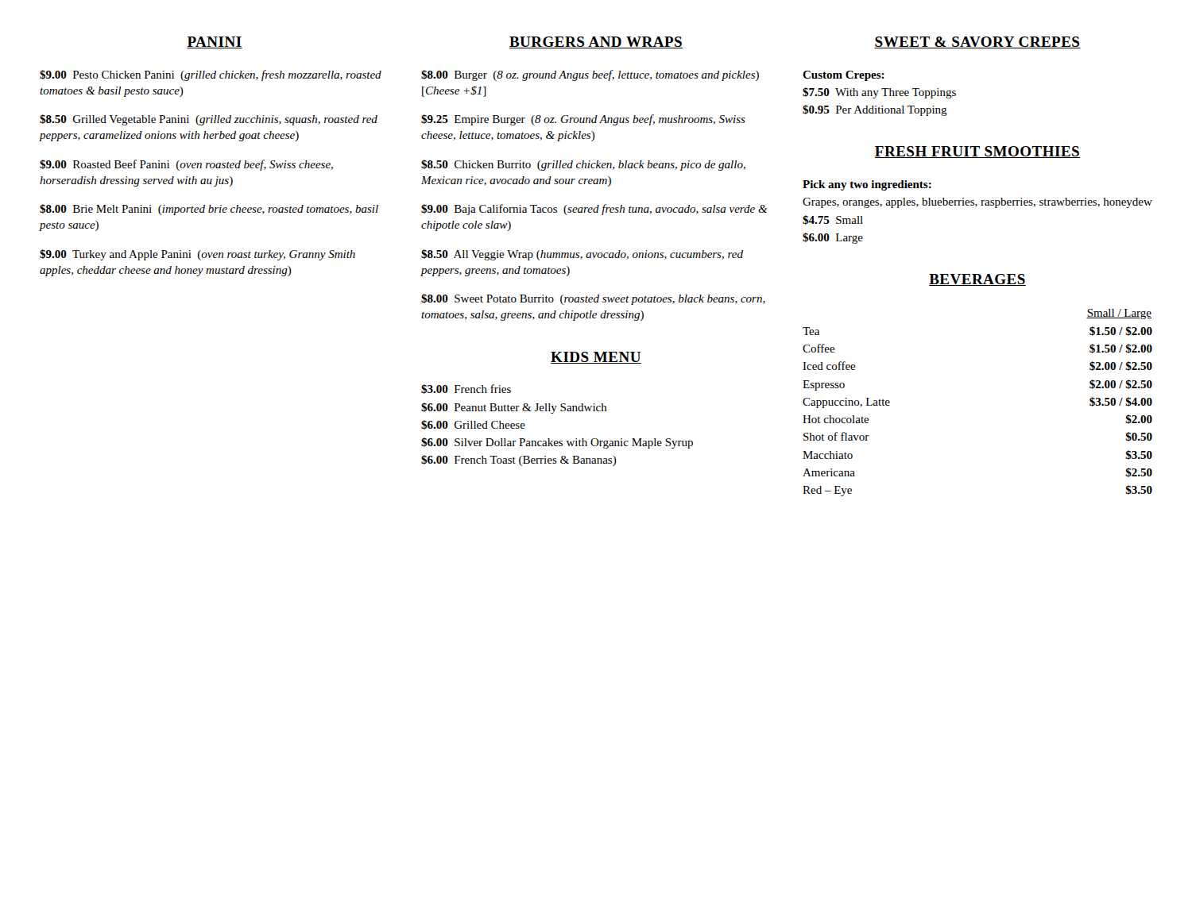Panini
$9.00 Pesto Chicken Panini (grilled chicken, fresh mozzarella, roasted tomatoes & basil pesto sauce)
$8.50 Grilled Vegetable Panini (grilled zucchinis, squash, roasted red peppers, caramelized onions with herbed goat cheese)
$9.00 Roasted Beef Panini (oven roasted beef, Swiss cheese, horseradish dressing served with au jus)
$8.00 Brie Melt Panini (imported brie cheese, roasted tomatoes, basil pesto sauce)
$9.00 Turkey and Apple Panini (oven roast turkey, Granny Smith apples, cheddar cheese and honey mustard dressing)
Burgers and Wraps
$8.00 Burger (8 oz. ground Angus beef, lettuce, tomatoes and pickles) [Cheese +$1]
$9.25 Empire Burger (8 oz. Ground Angus beef, mushrooms, Swiss cheese, lettuce, tomatoes, & pickles)
$8.50 Chicken Burrito (grilled chicken, black beans, pico de gallo, Mexican rice, avocado and sour cream)
$9.00 Baja California Tacos (seared fresh tuna, avocado, salsa verde & chipotle cole slaw)
$8.50 All Veggie Wrap (hummus, avocado, onions, cucumbers, red peppers, greens, and tomatoes)
$8.00 Sweet Potato Burrito (roasted sweet potatoes, black beans, corn, tomatoes, salsa, greens, and chipotle dressing)
Kids Menu
$3.00 French fries
$6.00 Peanut Butter & Jelly Sandwich
$6.00 Grilled Cheese
$6.00 Silver Dollar Pancakes with Organic Maple Syrup
$6.00 French Toast (Berries & Bananas)
Sweet & Savory Crepes
Custom Crepes:
$7.50 With any Three Toppings
$0.95 Per Additional Topping
Fresh Fruit Smoothies
Pick any two ingredients:
Grapes, oranges, apples, blueberries, raspberries, strawberries, honeydew
$4.75 Small
$6.00 Large
Beverages
| | Small / Large |
| Tea | $1.50 / $2.00 |
| Coffee | $1.50 / $2.00 |
| Iced coffee | $2.00 / $2.50 |
| Espresso | $2.00 / $2.50 |
| Cappuccino, Latte | $3.50 / $4.00 |
| Hot chocolate | $2.00 |
| Shot of flavor | $0.50 |
| Macchiato | $3.50 |
| Americana | $2.50 |
| Red – Eye | $3.50 |